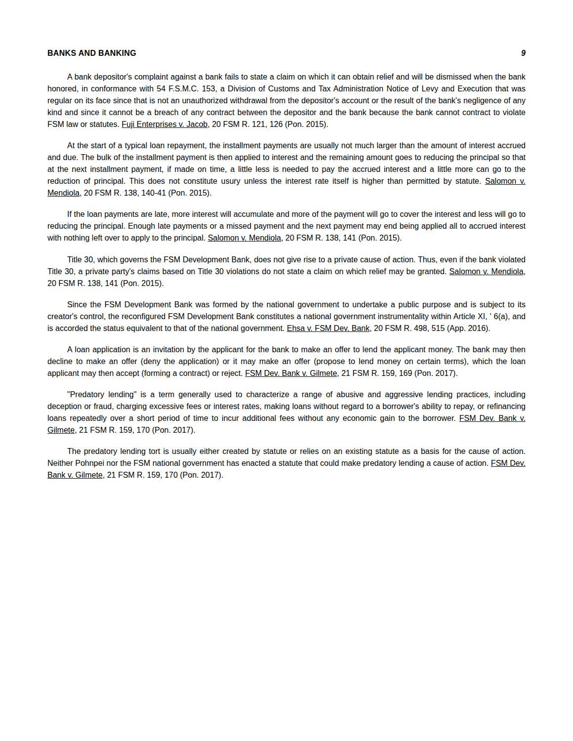BANKS AND BANKING 9
A bank depositor's complaint against a bank fails to state a claim on which it can obtain relief and will be dismissed when the bank honored, in conformance with 54 F.S.M.C. 153, a Division of Customs and Tax Administration Notice of Levy and Execution that was regular on its face since that is not an unauthorized withdrawal from the depositor's account or the result of the bank's negligence of any kind and since it cannot be a breach of any contract between the depositor and the bank because the bank cannot contract to violate FSM law or statutes. Fuji Enterprises v. Jacob, 20 FSM R. 121, 126 (Pon. 2015).
At the start of a typical loan repayment, the installment payments are usually not much larger than the amount of interest accrued and due. The bulk of the installment payment is then applied to interest and the remaining amount goes to reducing the principal so that at the next installment payment, if made on time, a little less is needed to pay the accrued interest and a little more can go to the reduction of principal. This does not constitute usury unless the interest rate itself is higher than permitted by statute. Salomon v. Mendiola, 20 FSM R. 138, 140-41 (Pon. 2015).
If the loan payments are late, more interest will accumulate and more of the payment will go to cover the interest and less will go to reducing the principal. Enough late payments or a missed payment and the next payment may end being applied all to accrued interest with nothing left over to apply to the principal. Salomon v. Mendiola, 20 FSM R. 138, 141 (Pon. 2015).
Title 30, which governs the FSM Development Bank, does not give rise to a private cause of action. Thus, even if the bank violated Title 30, a private party's claims based on Title 30 violations do not state a claim on which relief may be granted. Salomon v. Mendiola, 20 FSM R. 138, 141 (Pon. 2015).
Since the FSM Development Bank was formed by the national government to undertake a public purpose and is subject to its creator's control, the reconfigured FSM Development Bank constitutes a national government instrumentality within Article XI, ' 6(a), and is accorded the status equivalent to that of the national government. Ehsa v. FSM Dev. Bank, 20 FSM R. 498, 515 (App. 2016).
A loan application is an invitation by the applicant for the bank to make an offer to lend the applicant money. The bank may then decline to make an offer (deny the application) or it may make an offer (propose to lend money on certain terms), which the loan applicant may then accept (forming a contract) or reject. FSM Dev. Bank v. Gilmete, 21 FSM R. 159, 169 (Pon. 2017).
"Predatory lending" is a term generally used to characterize a range of abusive and aggressive lending practices, including deception or fraud, charging excessive fees or interest rates, making loans without regard to a borrower's ability to repay, or refinancing loans repeatedly over a short period of time to incur additional fees without any economic gain to the borrower. FSM Dev. Bank v. Gilmete, 21 FSM R. 159, 170 (Pon. 2017).
The predatory lending tort is usually either created by statute or relies on an existing statute as a basis for the cause of action. Neither Pohnpei nor the FSM national government has enacted a statute that could make predatory lending a cause of action. FSM Dev. Bank v. Gilmete, 21 FSM R. 159, 170 (Pon. 2017).